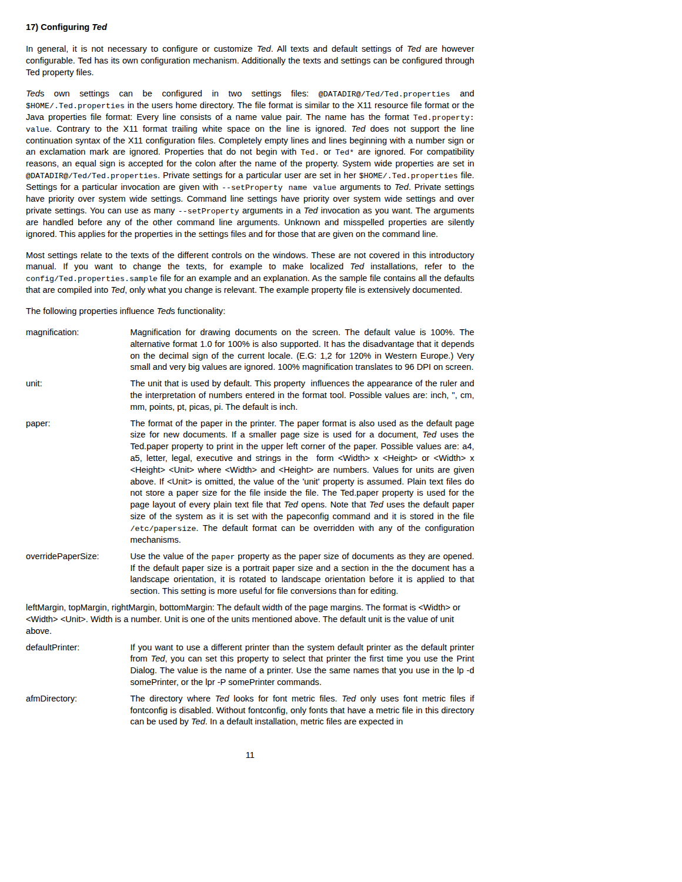17) Configuring Ted
In general, it is not necessary to configure or customize Ted. All texts and default settings of Ted are however configurable. Ted has its own configuration mechanism. Additionally the texts and settings can be configured through Ted property files.
Teds own settings can be configured in two settings files: @DATADIR@/Ted/Ted.properties and $HOME/.Ted.properties in the users home directory. The file format is similar to the X11 resource file format or the Java properties file format: Every line consists of a name value pair. The name has the format Ted.property: value. Contrary to the X11 format trailing white space on the line is ignored. Ted does not support the line continuation syntax of the X11 configuration files. Completely empty lines and lines beginning with a number sign or an exclamation mark are ignored. Properties that do not begin with Ted. or Ted* are ignored. For compatibility reasons, an equal sign is accepted for the colon after the name of the property. System wide properties are set in @DATADIR@/Ted/Ted.properties. Private settings for a particular user are set in her $HOME/.Ted.properties file. Settings for a particular invocation are given with --setProperty name value arguments to Ted. Private settings have priority over system wide settings. Command line settings have priority over system wide settings and over private settings. You can use as many --setProperty arguments in a Ted invocation as you want. The arguments are handled before any of the other command line arguments. Unknown and misspelled properties are silently ignored. This applies for the properties in the settings files and for those that are given on the command line.
Most settings relate to the texts of the different controls on the windows. These are not covered in this introductory manual. If you want to change the texts, for example to make localized Ted installations, refer to the config/Ted.properties.sample file for an example and an explanation. As the sample file contains all the defaults that are compiled into Ted, only what you change is relevant. The example property file is extensively documented.
The following properties influence Teds functionality:
magnification:
Magnification for drawing documents on the screen. The default value is 100%. The alternative format 1.0 for 100% is also supported. It has the disadvantage that it depends on the decimal sign of the current locale. (E.G: 1,2 for 120% in Western Europe.) Very small and very big values are ignored. 100% magnification translates to 96 DPI on screen.
unit:
The unit that is used by default. This property influences the appearance of the ruler and the interpretation of numbers entered in the format tool. Possible values are: inch, ", cm, mm, points, pt, picas, pi. The default is inch.
paper:
The format of the paper in the printer. The paper format is also used as the default page size for new documents. If a smaller page size is used for a document, Ted uses the Ted.paper property to print in the upper left corner of the paper. Possible values are: a4, a5, letter, legal, executive and strings in the form <Width> x <Height> or <Width> x <Height> <Unit> where <Width> and <Height> are numbers. Values for units are given above. If <Unit> is omitted, the value of the 'unit' property is assumed. Plain text files do not store a paper size for the file inside the file. The Ted.paper property is used for the page layout of every plain text file that Ted opens. Note that Ted uses the default paper size of the system as it is set with the papeconfig command and it is stored in the file /etc/papersize. The default format can be overridden with any of the configuration mechanisms.
overridePaperSize:
Use the value of the paper property as the paper size of documents as they are opened. If the default paper size is a portrait paper size and a section in the the document has a landscape orientation, it is rotated to landscape orientation before it is applied to that section. This setting is more useful for file conversions than for editing.
leftMargin, topMargin, rightMargin, bottomMargin: The default width of the page margins. The format is <Width> or <Width> <Unit>. Width is a number. Unit is one of the units mentioned above. The default unit is the value of unit above.
defaultPrinter:
If you want to use a different printer than the system default printer as the default printer from Ted, you can set this property to select that printer the first time you use the Print Dialog. The value is the name of a printer. Use the same names that you use in the lp -d somePrinter, or the lpr -P somePrinter commands.
afmDirectory:
The directory where Ted looks for font metric files. Ted only uses font metric files if fontconfig is disabled. Without fontconfig, only fonts that have a metric file in this directory can be used by Ted. In a default installation, metric files are expected in
11